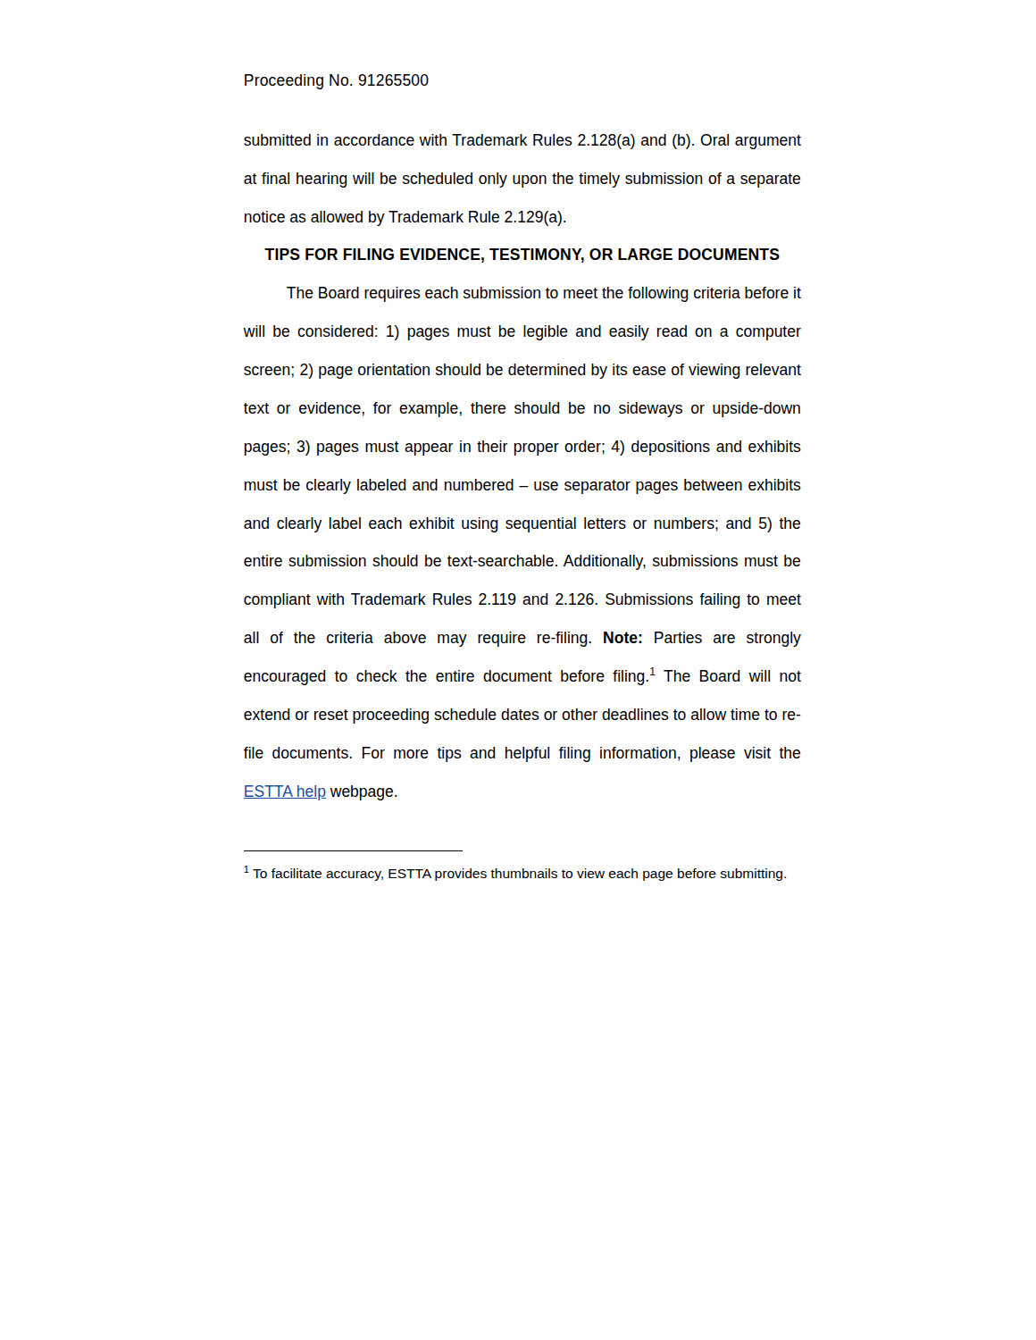Proceeding No. 91265500
submitted in accordance with Trademark Rules 2.128(a) and (b). Oral argument at final hearing will be scheduled only upon the timely submission of a separate notice as allowed by Trademark Rule 2.129(a).
TIPS FOR FILING EVIDENCE, TESTIMONY, OR LARGE DOCUMENTS
The Board requires each submission to meet the following criteria before it will be considered: 1) pages must be legible and easily read on a computer screen; 2) page orientation should be determined by its ease of viewing relevant text or evidence, for example, there should be no sideways or upside-down pages; 3) pages must appear in their proper order; 4) depositions and exhibits must be clearly labeled and numbered – use separator pages between exhibits and clearly label each exhibit using sequential letters or numbers; and 5) the entire submission should be text-searchable. Additionally, submissions must be compliant with Trademark Rules 2.119 and 2.126. Submissions failing to meet all of the criteria above may require re-filing. Note: Parties are strongly encouraged to check the entire document before filing.1 The Board will not extend or reset proceeding schedule dates or other deadlines to allow time to re-file documents. For more tips and helpful filing information, please visit the ESTTA help webpage.
1 To facilitate accuracy, ESTTA provides thumbnails to view each page before submitting.